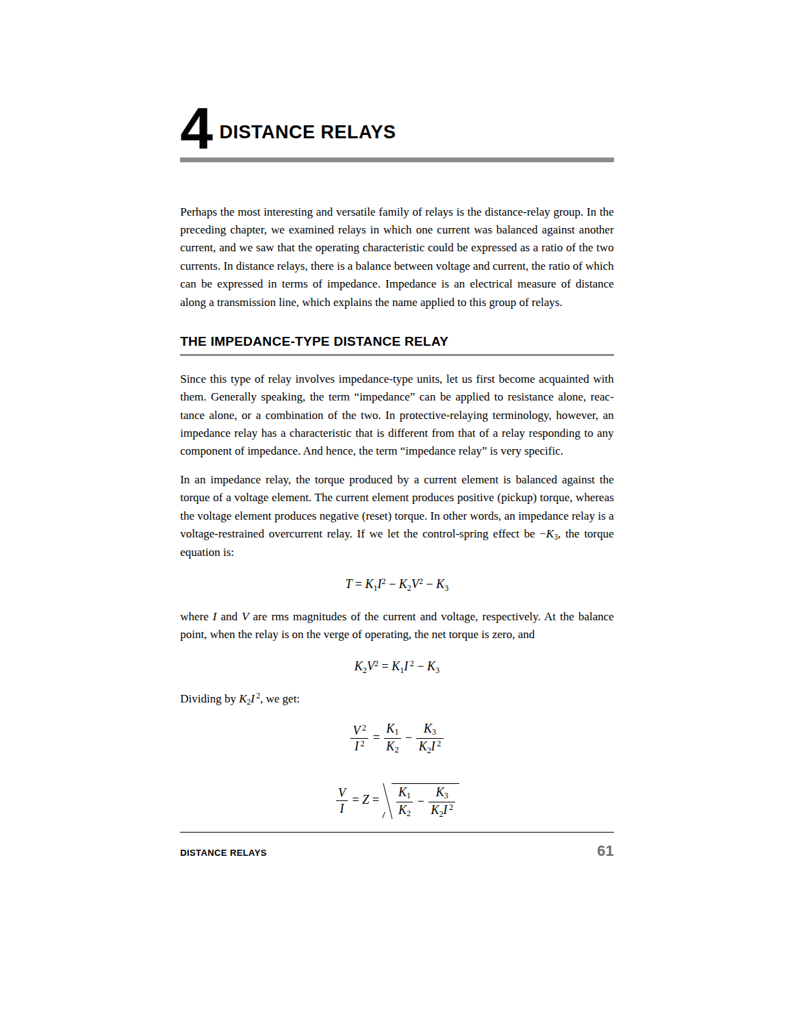4
DISTANCE RELAYS
Perhaps the most interesting and versatile family of relays is the distance-relay group. In the preceding chapter, we examined relays in which one current was balanced against another current, and we saw that the operating characteristic could be expressed as a ratio of the two currents. In distance relays, there is a balance between voltage and current, the ratio of which can be expressed in terms of impedance. Impedance is an electrical measure of distance along a transmission line, which explains the name applied to this group of relays.
THE IMPEDANCE-TYPE DISTANCE RELAY
Since this type of relay involves impedance-type units, let us first become acquainted with them. Generally speaking, the term “impedance” can be applied to resistance alone, reactance alone, or a combination of the two. In protective-relaying terminology, however, an impedance relay has a characteristic that is different from that of a relay responding to any component of impedance. And hence, the term “impedance relay” is very specific.
In an impedance relay, the torque produced by a current element is balanced against the torque of a voltage element. The current element produces positive (pickup) torque, whereas the voltage element produces negative (reset) torque. In other words, an impedance relay is a voltage-restrained overcurrent relay. If we let the control-spring effect be −K3, the torque equation is:
T = K1I2 − K2V2 − K3
where I and V are rms magnitudes of the current and voltage, respectively. At the balance point, when the relay is on the verge of operating, the net torque is zero, and
K2V2 = K1I 2 − K3
Dividing by K2I 2, we get:
V 2 I 2 = K1 K2 − K3 K2I 2
V I = Z = K1 K2 − K3 K2I 2
DISTANCE RELAYS
61